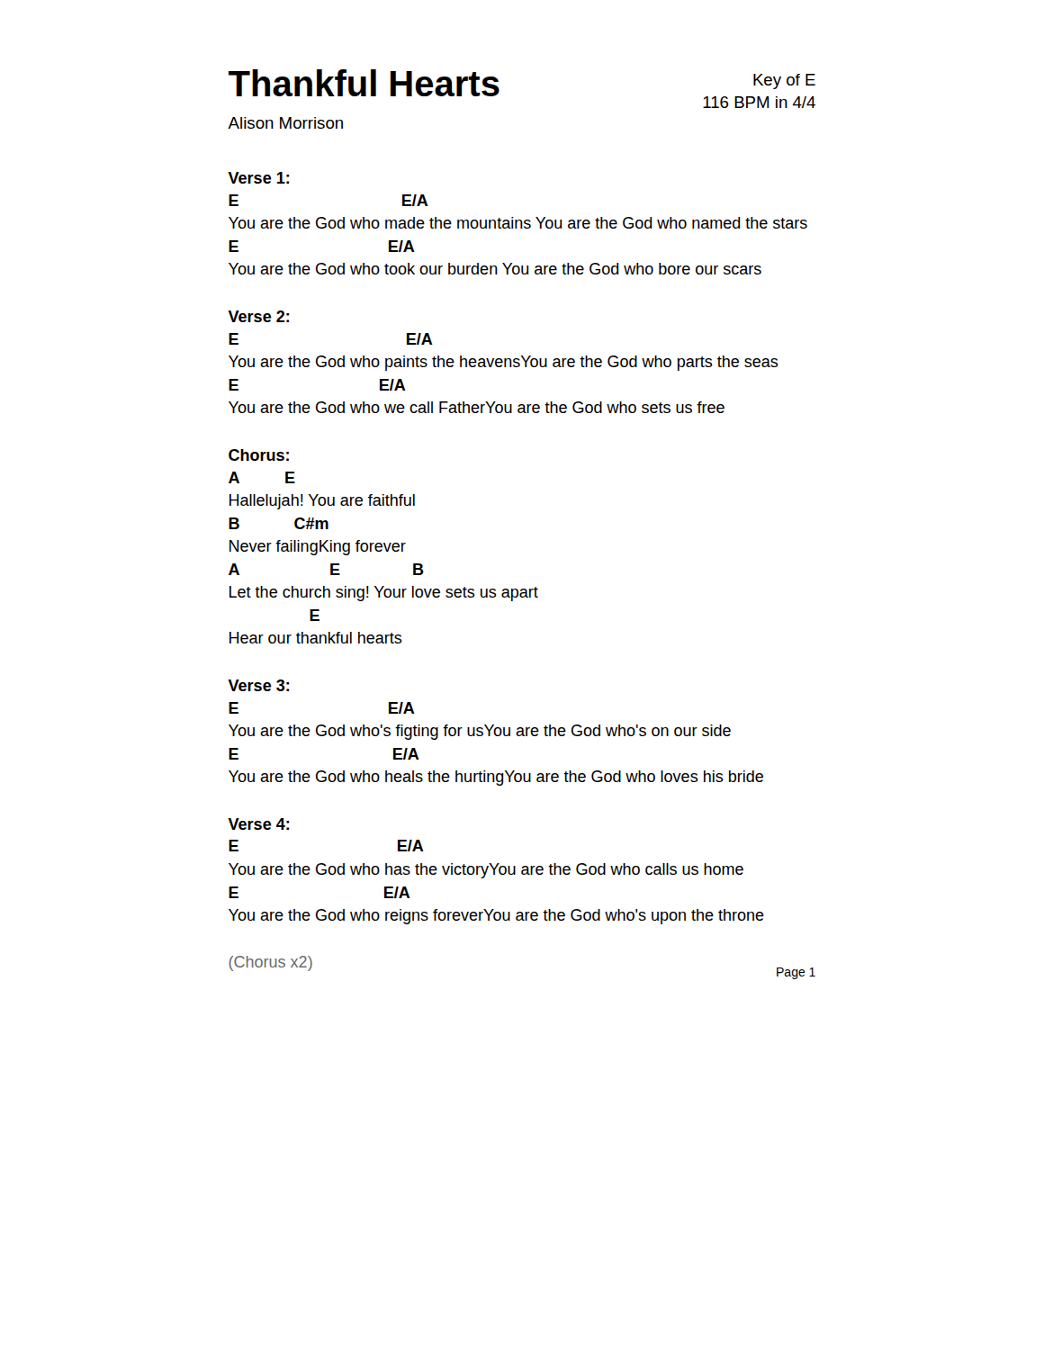Thankful Hearts
Alison Morrison
Key of E
116 BPM in 4/4
Verse 1:
E                                    E/A
You are the God who made the mountains You are the God who named the stars
E                                 E/A
You are the God who took our burden You are the God who bore our scars
Verse 2:
E                                     E/A
You are the God who paints the heavensYou are the God who parts the seas
E                               E/A
You are the God who we call FatherYou are the God who sets us free
Chorus:
A          E
Hallelujah! You are faithful
B            C#m
Never failingKing forever
A                    E                B
Let the church sing! Your love sets us apart
                  E
Hear our thankful hearts
Verse 3:
E                                 E/A
You are the God who's figting for usYou are the God who's on our side
E                                  E/A
You are the God who heals the hurtingYou are the God who loves his bride
Verse 4:
E                                   E/A
You are the God who has the victoryYou are the God who calls us home
E                                E/A
You are the God who reigns foreverYou are the God who's upon the throne
(Chorus x2)
Page 1